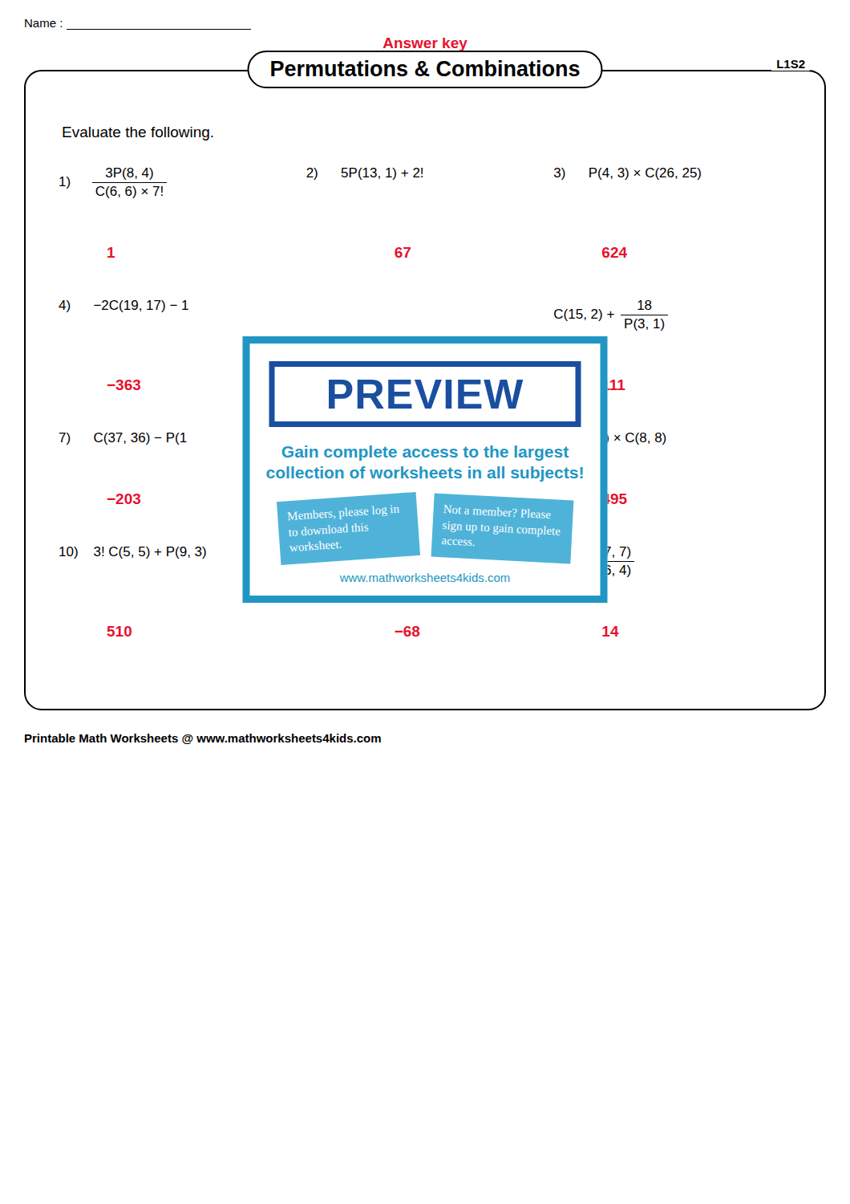Name :
Answer key
Permutations & Combinations
L1S2
Evaluate the following.
| 1) 3P(8, 4) C(6, 6) × 7! | 2) 5P(13, 1) + 2! | 3) P(4, 3) × C(26, 25) |
| 1 | 67 | 624 |
| 4) −2C(19, 17) − 1 | | C(15, 2) + 18 P(3, 1) |
| −363 | | 111 |
| 7) C(37, 36) − P(1 | | 9C(11, 9) × C(8, 8) |
| −203 | | 495 |
| 10) 3! C(5, 5) + P(9, 3) | 11) −C(68, 67) | 12) P(7, 7) P(6, 4) |
| 510 | −68 | 14 |
PREVIEW
Gain complete access to the largest
collection of worksheets in all subjects!
Members, please log in to download this worksheet.
Not a member? Please sign up to gain complete access.
www.mathworksheets4kids.com
Printable Math Worksheets @ www.mathworksheets4kids.com